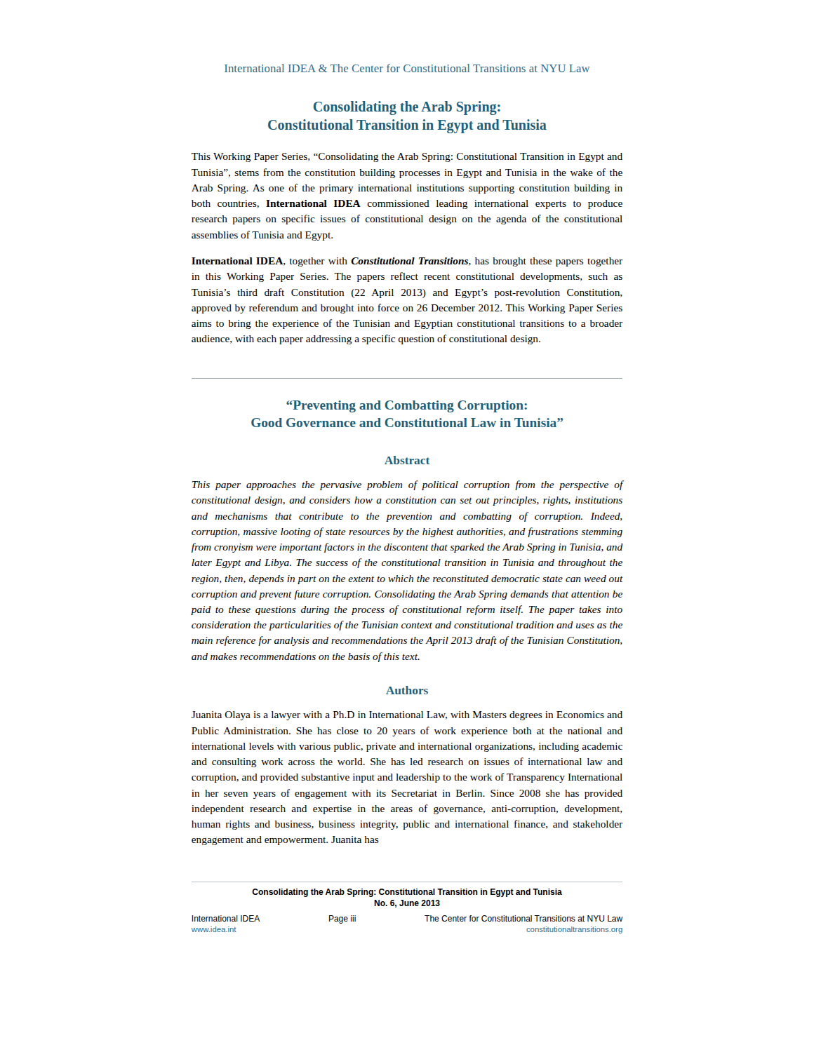International IDEA & The Center for Constitutional Transitions at NYU Law
Consolidating the Arab Spring:
Constitutional Transition in Egypt and Tunisia
This Working Paper Series, “Consolidating the Arab Spring: Constitutional Transition in Egypt and Tunisia”, stems from the constitution building processes in Egypt and Tunisia in the wake of the Arab Spring. As one of the primary international institutions supporting constitution building in both countries, International IDEA commissioned leading international experts to produce research papers on specific issues of constitutional design on the agenda of the constitutional assemblies of Tunisia and Egypt.
International IDEA, together with Constitutional Transitions, has brought these papers together in this Working Paper Series. The papers reflect recent constitutional developments, such as Tunisia’s third draft Constitution (22 April 2013) and Egypt’s post-revolution Constitution, approved by referendum and brought into force on 26 December 2012. This Working Paper Series aims to bring the experience of the Tunisian and Egyptian constitutional transitions to a broader audience, with each paper addressing a specific question of constitutional design.
“Preventing and Combatting Corruption:
Good Governance and Constitutional Law in Tunisia”
Abstract
This paper approaches the pervasive problem of political corruption from the perspective of constitutional design, and considers how a constitution can set out principles, rights, institutions and mechanisms that contribute to the prevention and combatting of corruption. Indeed, corruption, massive looting of state resources by the highest authorities, and frustrations stemming from cronyism were important factors in the discontent that sparked the Arab Spring in Tunisia, and later Egypt and Libya. The success of the constitutional transition in Tunisia and throughout the region, then, depends in part on the extent to which the reconstituted democratic state can weed out corruption and prevent future corruption. Consolidating the Arab Spring demands that attention be paid to these questions during the process of constitutional reform itself. The paper takes into consideration the particularities of the Tunisian context and constitutional tradition and uses as the main reference for analysis and recommendations the April 2013 draft of the Tunisian Constitution, and makes recommendations on the basis of this text.
Authors
Juanita Olaya is a lawyer with a Ph.D in International Law, with Masters degrees in Economics and Public Administration. She has close to 20 years of work experience both at the national and international levels with various public, private and international organizations, including academic and consulting work across the world. She has led research on issues of international law and corruption, and provided substantive input and leadership to the work of Transparency International in her seven years of engagement with its Secretariat in Berlin. Since 2008 she has provided independent research and expertise in the areas of governance, anti-corruption, development, human rights and business, business integrity, public and international finance, and stakeholder engagement and empowerment. Juanita has
Consolidating the Arab Spring: Constitutional Transition in Egypt and Tunisia
No. 6, June 2013
International IDEAwww.idea.int Page iii The Center for Constitutional Transitions at NYU Lawconstitutionaltransitions.org